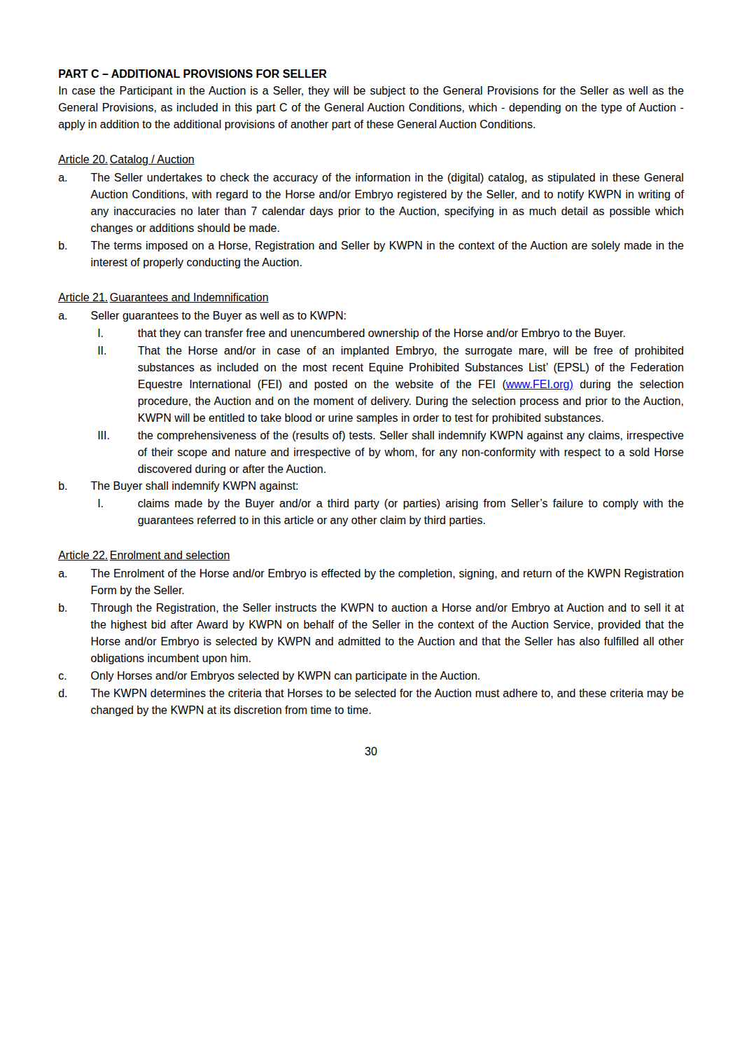PART C – ADDITIONAL PROVISIONS FOR SELLER
In case the Participant in the Auction is a Seller, they will be subject to the General Provisions for the Seller as well as the General Provisions, as included in this part C of the General Auction Conditions, which - depending on the type of Auction - apply in addition to the additional provisions of another part of these General Auction Conditions.
Article 20. Catalog / Auction
The Seller undertakes to check the accuracy of the information in the (digital) catalog, as stipulated in these General Auction Conditions, with regard to the Horse and/or Embryo registered by the Seller, and to notify KWPN in writing of any inaccuracies no later than 7 calendar days prior to the Auction, specifying in as much detail as possible which changes or additions should be made.
The terms imposed on a Horse, Registration and Seller by KWPN in the context of the Auction are solely made in the interest of properly conducting the Auction.
Article 21. Guarantees and Indemnification
Seller guarantees to the Buyer as well as to KWPN:
that they can transfer free and unencumbered ownership of the Horse and/or Embryo to the Buyer.
That the Horse and/or in case of an implanted Embryo, the surrogate mare, will be free of prohibited substances as included on the most recent Equine Prohibited Substances List’ (EPSL) of the Federation Equestre International (FEI) and posted on the website of the FEI (www.FEI.org) during the selection procedure, the Auction and on the moment of delivery. During the selection process and prior to the Auction, KWPN will be entitled to take blood or urine samples in order to test for prohibited substances.
the comprehensiveness of the (results of) tests. Seller shall indemnify KWPN against any claims, irrespective of their scope and nature and irrespective of by whom, for any non-conformity with respect to a sold Horse discovered during or after the Auction.
The Buyer shall indemnify KWPN against:
claims made by the Buyer and/or a third party (or parties) arising from Seller’s failure to comply with the guarantees referred to in this article or any other claim by third parties.
Article 22. Enrolment and selection
The Enrolment of the Horse and/or Embryo is effected by the completion, signing, and return of the KWPN Registration Form by the Seller.
Through the Registration, the Seller instructs the KWPN to auction a Horse and/or Embryo at Auction and to sell it at the highest bid after Award by KWPN on behalf of the Seller in the context of the Auction Service, provided that the Horse and/or Embryo is selected by KWPN and admitted to the Auction and that the Seller has also fulfilled all other obligations incumbent upon him.
Only Horses and/or Embryos selected by KWPN can participate in the Auction.
The KWPN determines the criteria that Horses to be selected for the Auction must adhere to, and these criteria may be changed by the KWPN at its discretion from time to time.
30